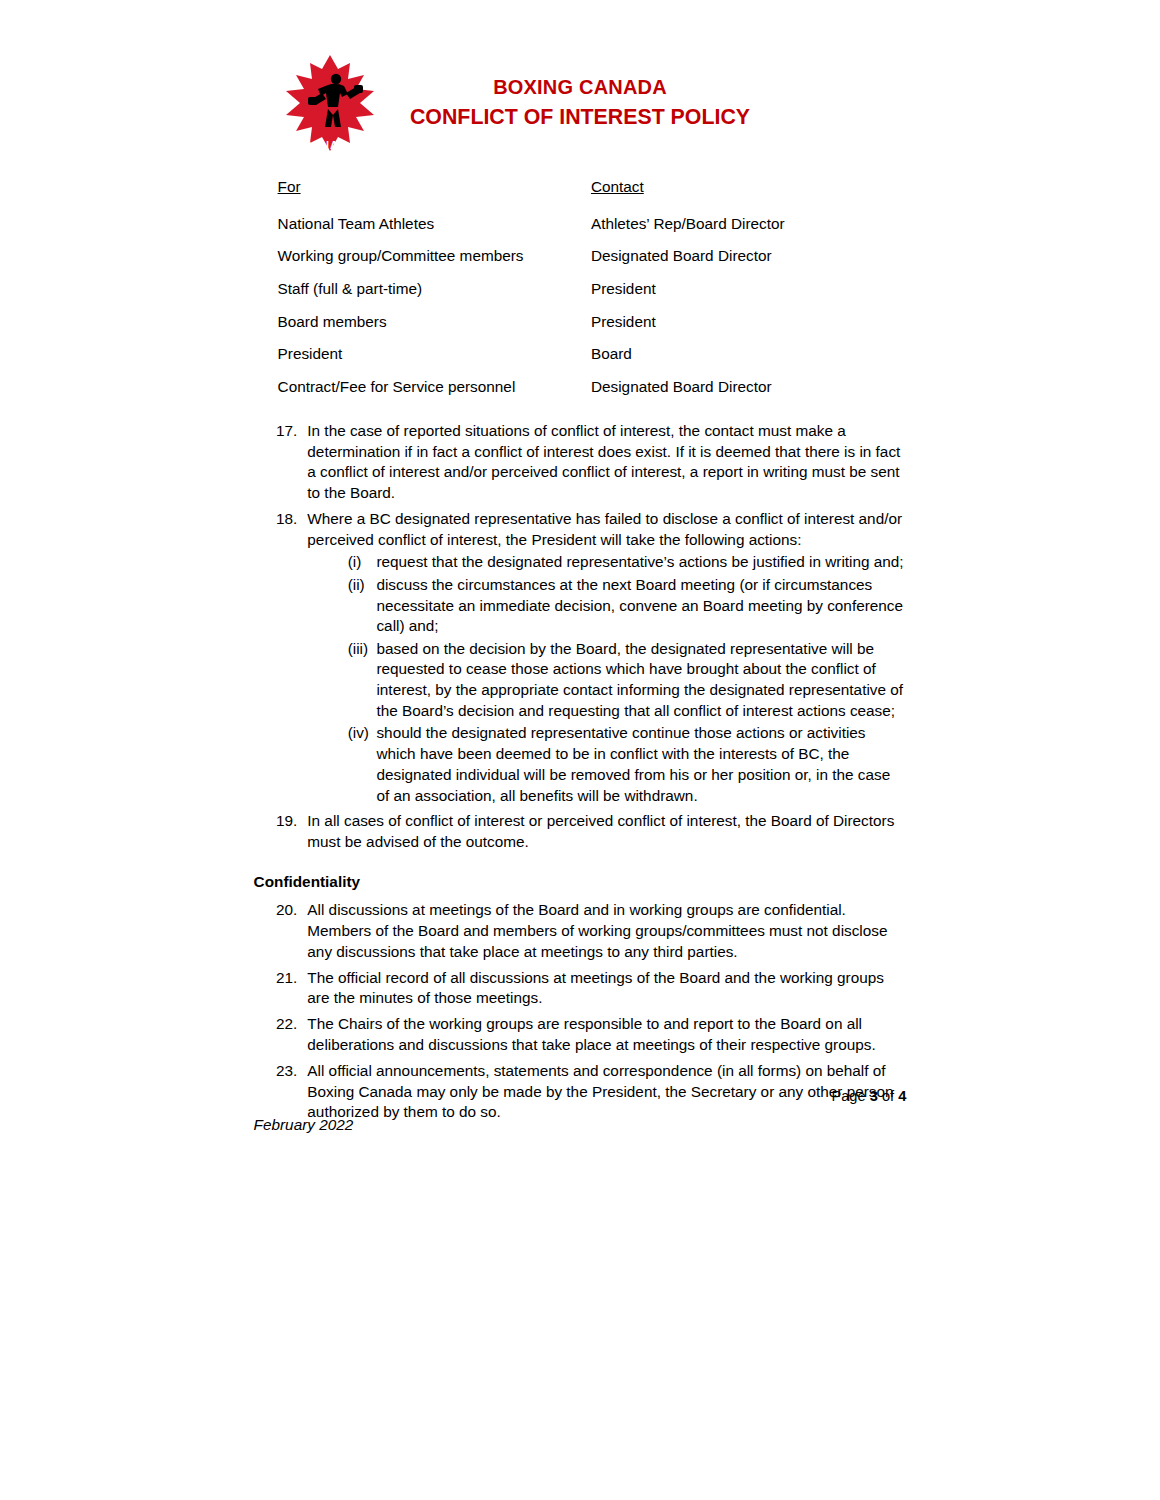CANADA
BOXING CANADA
CONFLICT OF INTEREST POLICY
| For | Contact |
| --- | --- |
| National Team Athletes | Athletes’ Rep/Board Director |
| Working group/Committee members | Designated Board Director |
| Staff (full & part-time) | President |
| Board members | President |
| President | Board |
| Contract/Fee for Service personnel | Designated Board Director |
In the case of reported situations of conflict of interest, the contact must make a determination if in fact a conflict of interest does exist. If it is deemed that there is in fact a conflict of interest and/or perceived conflict of interest, a report in writing must be sent to the Board.
Where a BC designated representative has failed to disclose a conflict of interest and/or perceived conflict of interest, the President will take the following actions:
(i) request that the designated representative’s actions be justified in writing and;
(ii) discuss the circumstances at the next Board meeting (or if circumstances necessitate an immediate decision, convene an Board meeting by conference call) and;
(iii) based on the decision by the Board, the designated representative will be requested to cease those actions which have brought about the conflict of interest, by the appropriate contact informing the designated representative of the Board’s decision and requesting that all conflict of interest actions cease;
(iv) should the designated representative continue those actions or activities which have been deemed to be in conflict with the interests of BC, the designated individual will be removed from his or her position or, in the case of an association, all benefits will be withdrawn.
In all cases of conflict of interest or perceived conflict of interest, the Board of Directors must be advised of the outcome.
Confidentiality
All discussions at meetings of the Board and in working groups are confidential. Members of the Board and members of working groups/committees must not disclose any discussions that take place at meetings to any third parties.
The official record of all discussions at meetings of the Board and the working groups are the minutes of those meetings.
The Chairs of the working groups are responsible to and report to the Board on all deliberations and discussions that take place at meetings of their respective groups.
All official announcements, statements and correspondence (in all forms) on behalf of Boxing Canada may only be made by the President, the Secretary or any other person authorized by them to do so.
Page 3 of 4
February 2022